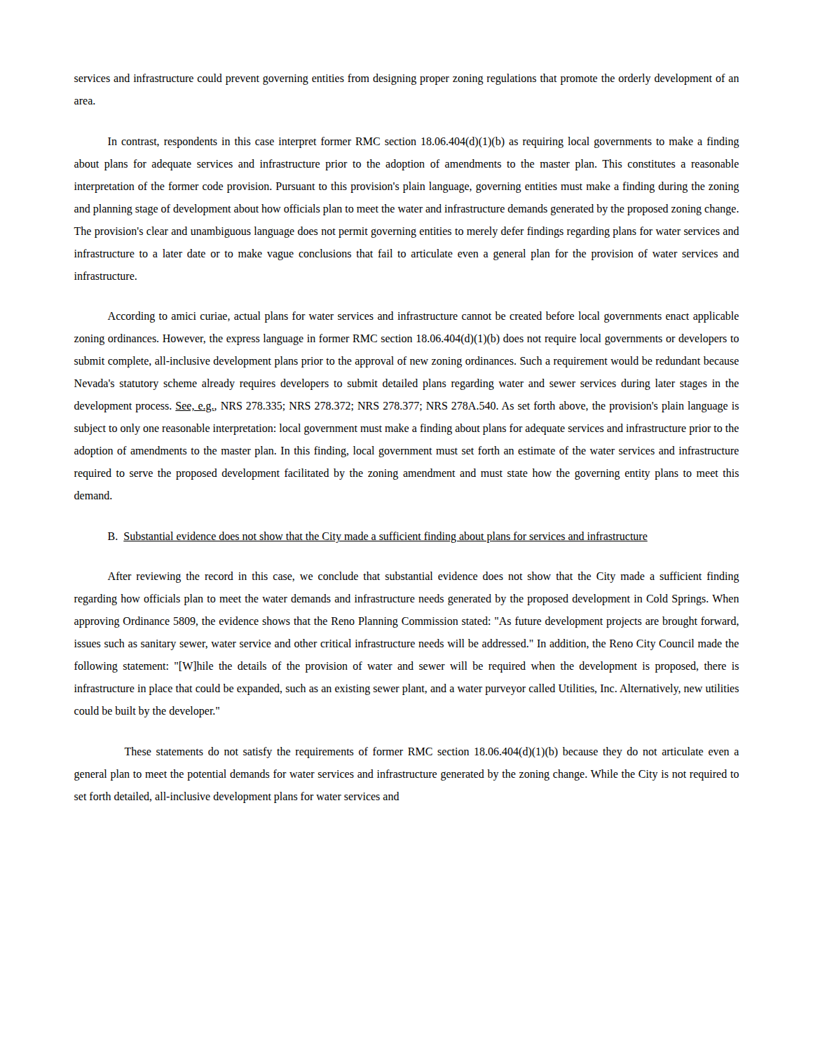services and infrastructure could prevent governing entities from designing proper zoning regulations that promote the orderly development of an area.
In contrast, respondents in this case interpret former RMC section 18.06.404(d)(1)(b) as requiring local governments to make a finding about plans for adequate services and infrastructure prior to the adoption of amendments to the master plan. This constitutes a reasonable interpretation of the former code provision. Pursuant to this provision's plain language, governing entities must make a finding during the zoning and planning stage of development about how officials plan to meet the water and infrastructure demands generated by the proposed zoning change. The provision's clear and unambiguous language does not permit governing entities to merely defer findings regarding plans for water services and infrastructure to a later date or to make vague conclusions that fail to articulate even a general plan for the provision of water services and infrastructure.
According to amici curiae, actual plans for water services and infrastructure cannot be created before local governments enact applicable zoning ordinances. However, the express language in former RMC section 18.06.404(d)(1)(b) does not require local governments or developers to submit complete, all-inclusive development plans prior to the approval of new zoning ordinances. Such a requirement would be redundant because Nevada's statutory scheme already requires developers to submit detailed plans regarding water and sewer services during later stages in the development process. See, e.g., NRS 278.335; NRS 278.372; NRS 278.377; NRS 278A.540. As set forth above, the provision's plain language is subject to only one reasonable interpretation: local government must make a finding about plans for adequate services and infrastructure prior to the adoption of amendments to the master plan. In this finding, local government must set forth an estimate of the water services and infrastructure required to serve the proposed development facilitated by the zoning amendment and must state how the governing entity plans to meet this demand.
B. Substantial evidence does not show that the City made a sufficient finding about plans for services and infrastructure
After reviewing the record in this case, we conclude that substantial evidence does not show that the City made a sufficient finding regarding how officials plan to meet the water demands and infrastructure needs generated by the proposed development in Cold Springs. When approving Ordinance 5809, the evidence shows that the Reno Planning Commission stated: "As future development projects are brought forward, issues such as sanitary sewer, water service and other critical infrastructure needs will be addressed." In addition, the Reno City Council made the following statement: "[W]hile the details of the provision of water and sewer will be required when the development is proposed, there is infrastructure in place that could be expanded, such as an existing sewer plant, and a water purveyor called Utilities, Inc. Alternatively, new utilities could be built by the developer."
These statements do not satisfy the requirements of former RMC section 18.06.404(d)(1)(b) because they do not articulate even a general plan to meet the potential demands for water services and infrastructure generated by the zoning change. While the City is not required to set forth detailed, all-inclusive development plans for water services and